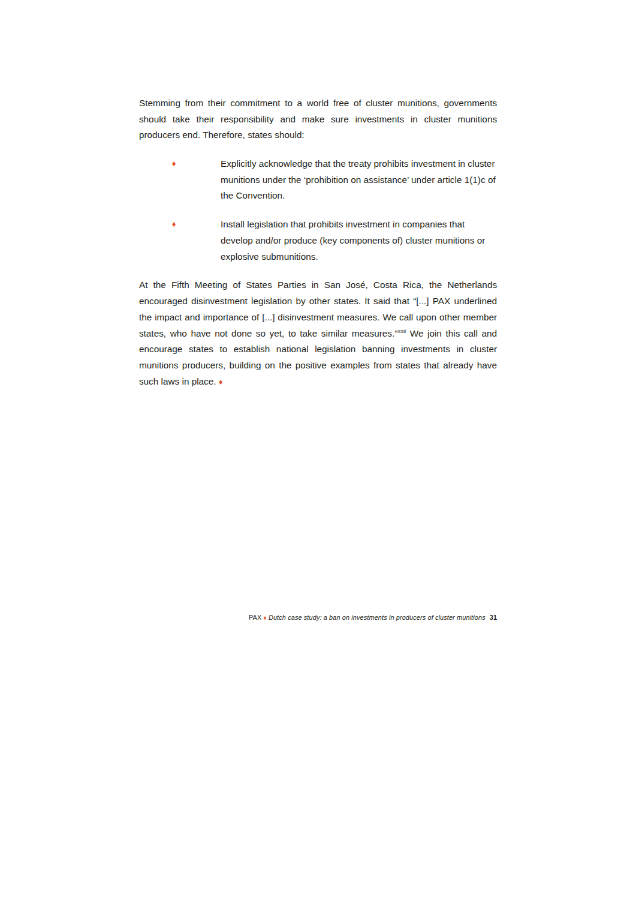Stemming from their commitment to a world free of cluster munitions, governments should take their responsibility and make sure investments in cluster munitions producers end. Therefore, states should:
Explicitly acknowledge that the treaty prohibits investment in cluster munitions under the ‘prohibition on assistance’ under article 1(1)c of the Convention.
Install legislation that prohibits investment in companies that develop and/or produce (key components of) cluster munitions or explosive submunitions.
At the Fifth Meeting of States Parties in San José, Costa Rica, the Netherlands encouraged disinvestment legislation by other states. It said that “[...] PAX underlined the impact and importance of [...] disinvestment measures. We call upon other member states, who have not done so yet, to take similar measures.”xxii We join this call and encourage states to establish national legislation banning investments in cluster munitions producers, building on the positive examples from states that already have such laws in place. ♦
PAX ♦ Dutch case study: a ban on investments in producers of cluster munitions 31